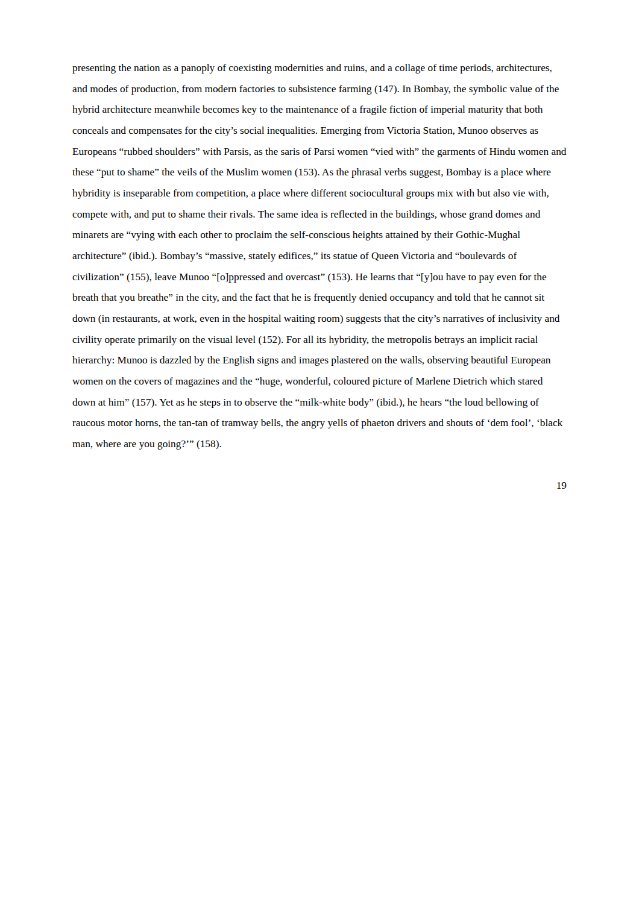presenting the nation as a panoply of coexisting modernities and ruins, and a collage of time periods, architectures, and modes of production, from modern factories to subsistence farming (147). In Bombay, the symbolic value of the hybrid architecture meanwhile becomes key to the maintenance of a fragile fiction of imperial maturity that both conceals and compensates for the city’s social inequalities. Emerging from Victoria Station, Munoo observes as Europeans “rubbed shoulders” with Parsis, as the saris of Parsi women “vied with” the garments of Hindu women and these “put to shame” the veils of the Muslim women (153). As the phrasal verbs suggest, Bombay is a place where hybridity is inseparable from competition, a place where different sociocultural groups mix with but also vie with, compete with, and put to shame their rivals. The same idea is reflected in the buildings, whose grand domes and minarets are “vying with each other to proclaim the self-conscious heights attained by their Gothic-Mughal architecture” (ibid.). Bombay’s “massive, stately edifices,” its statue of Queen Victoria and “boulevards of civilization” (155), leave Munoo “[o]ppressed and overcast” (153). He learns that “[y]ou have to pay even for the breath that you breathe” in the city, and the fact that he is frequently denied occupancy and told that he cannot sit down (in restaurants, at work, even in the hospital waiting room) suggests that the city’s narratives of inclusivity and civility operate primarily on the visual level (152). For all its hybridity, the metropolis betrays an implicit racial hierarchy: Munoo is dazzled by the English signs and images plastered on the walls, observing beautiful European women on the covers of magazines and the “huge, wonderful, coloured picture of Marlene Dietrich which stared down at him” (157). Yet as he steps in to observe the “milk-white body” (ibid.), he hears “the loud bellowing of raucous motor horns, the tan-tan of tramway bells, the angry yells of phaeton drivers and shouts of ‘dem fool’, ‘black man, where are you going?’” (158).
19